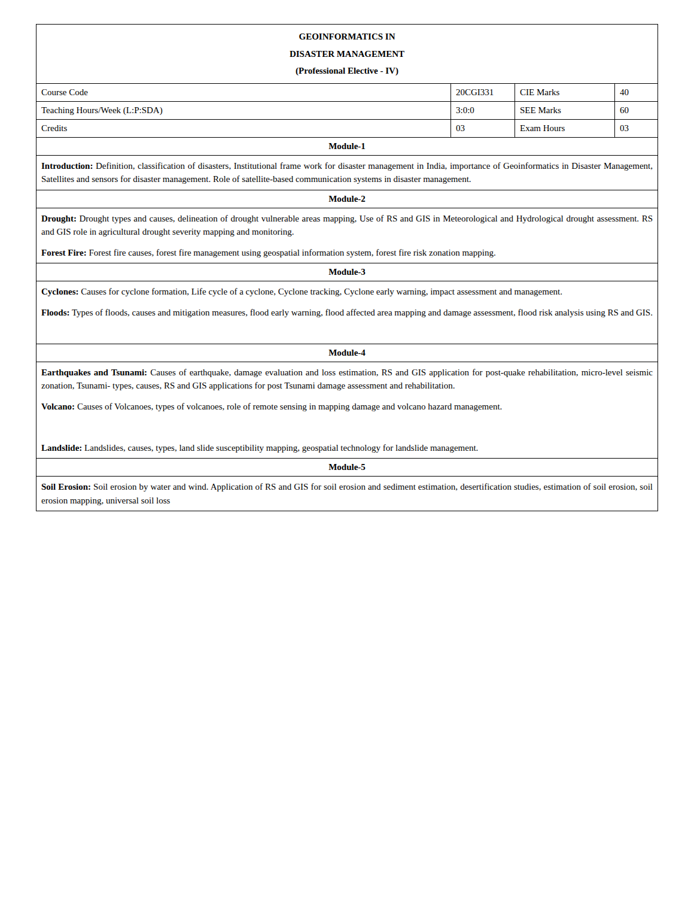| GEOINFORMATICS IN DISASTER MANAGEMENT (Professional Elective - IV) |
| Course Code | 20CGI331 | CIE Marks | 40 |
| Teaching Hours/Week (L:P:SDA) | 3:0:0 | SEE Marks | 60 |
| Credits | 03 | Exam Hours | 03 |
| Module-1 |
| Introduction: Definition, classification of disasters, Institutional frame work for disaster management in India, importance of Geoinformatics in Disaster Management, Satellites and sensors for disaster management. Role of satellite-based communication systems in disaster management. |
| Module-2 |
| Drought: Drought types and causes, delineation of drought vulnerable areas mapping, Use of RS and GIS in Meteorological and Hydrological drought assessment. RS and GIS role in agricultural drought severity mapping and monitoring. Forest Fire: Forest fire causes, forest fire management using geospatial information system, forest fire risk zonation mapping. |
| Module-3 |
| Cyclones: Causes for cyclone formation, Life cycle of a cyclone, Cyclone tracking, Cyclone early warning, impact assessment and management. Floods: Types of floods, causes and mitigation measures, flood early warning, flood affected area mapping and damage assessment, flood risk analysis using RS and GIS. |
| Module-4 |
| Earthquakes and Tsunami: Causes of earthquake, damage evaluation and loss estimation, RS and GIS application for post-quake rehabilitation, micro-level seismic zonation, Tsunami- types, causes, RS and GIS applications for post Tsunami damage assessment and rehabilitation. Volcano: Causes of Volcanoes, types of volcanoes, role of remote sensing in mapping damage and volcano hazard management. Landslide: Landslides, causes, types, land slide susceptibility mapping, geospatial technology for landslide management. |
| Module-5 |
| Soil Erosion: Soil erosion by water and wind. Application of RS and GIS for soil erosion and sediment estimation, desertification studies, estimation of soil erosion, soil erosion mapping, universal soil loss |